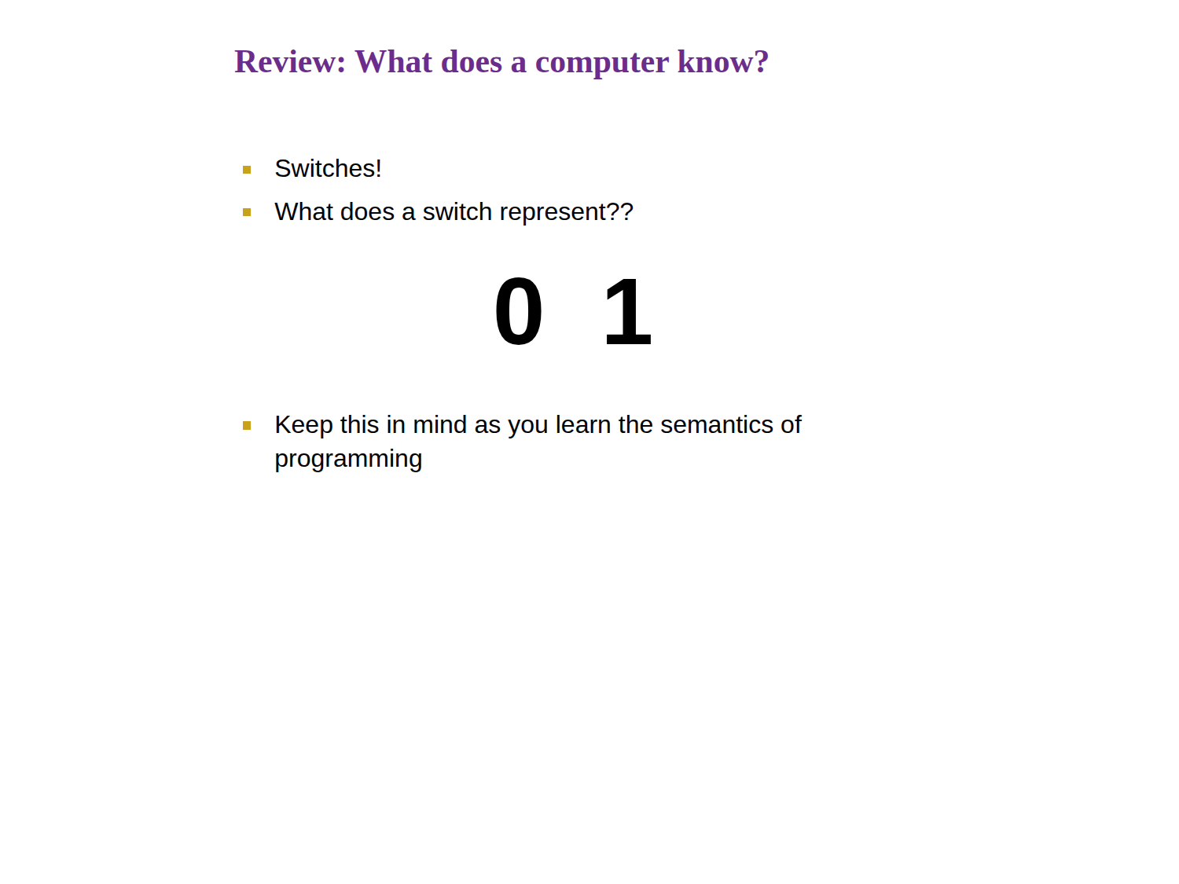Review: What does a computer know?
Switches!
What does a switch represent??
01
Keep this in mind as you learn the semantics of programming